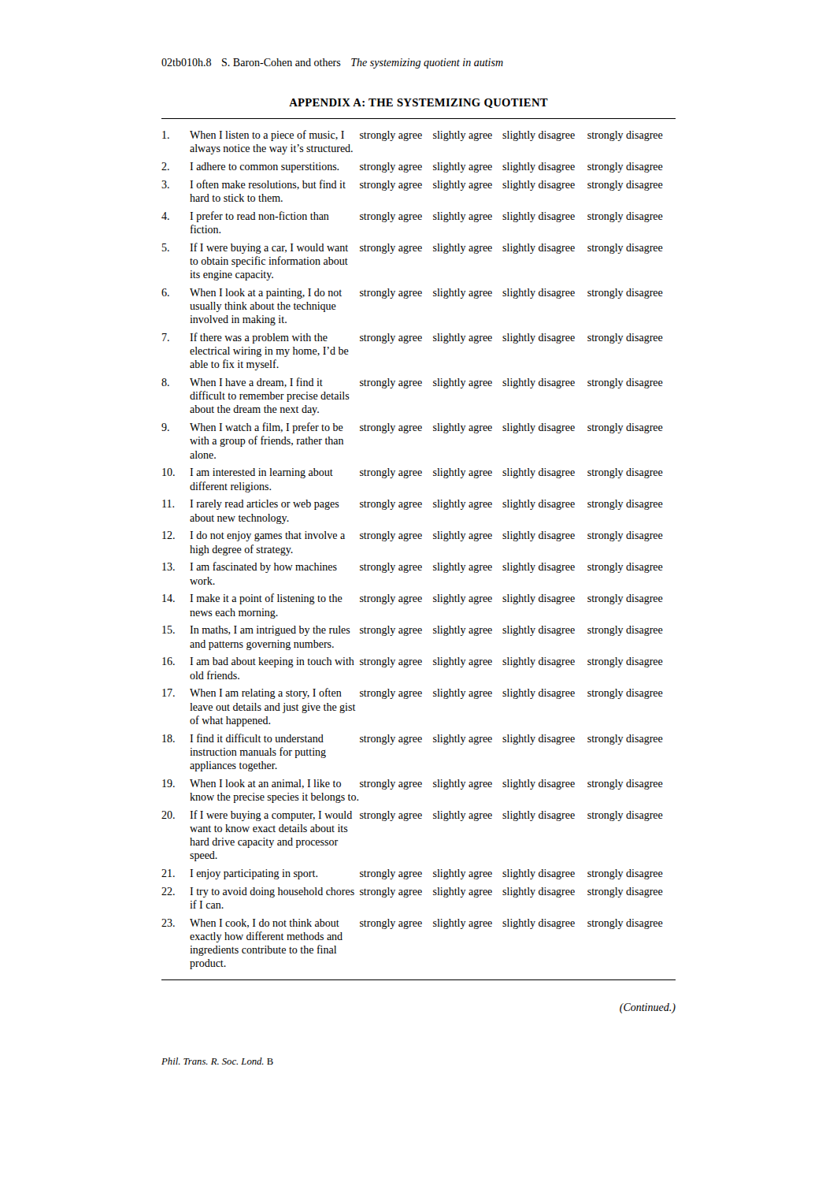02tb010h.8 S. Baron-Cohen and others The systemizing quotient in autism
APPENDIX A: THE SYSTEMIZING QUOTIENT
| 1. | When I listen to a piece of music, I always notice the way it’s structured. | strongly agree | slightly agree | slightly disagree | strongly disagree |
| 2. | I adhere to common superstitions. | strongly agree | slightly agree | slightly disagree | strongly disagree |
| 3. | I often make resolutions, but find it hard to stick to them. | strongly agree | slightly agree | slightly disagree | strongly disagree |
| 4. | I prefer to read non-fiction than fiction. | strongly agree | slightly agree | slightly disagree | strongly disagree |
| 5. | If I were buying a car, I would want to obtain specific information about its engine capacity. | strongly agree | slightly agree | slightly disagree | strongly disagree |
| 6. | When I look at a painting, I do not usually think about the technique involved in making it. | strongly agree | slightly agree | slightly disagree | strongly disagree |
| 7. | If there was a problem with the electrical wiring in my home, I’d be able to fix it myself. | strongly agree | slightly agree | slightly disagree | strongly disagree |
| 8. | When I have a dream, I find it difficult to remember precise details about the dream the next day. | strongly agree | slightly agree | slightly disagree | strongly disagree |
| 9. | When I watch a film, I prefer to be with a group of friends, rather than alone. | strongly agree | slightly agree | slightly disagree | strongly disagree |
| 10. | I am interested in learning about different religions. | strongly agree | slightly agree | slightly disagree | strongly disagree |
| 11. | I rarely read articles or web pages about new technology. | strongly agree | slightly agree | slightly disagree | strongly disagree |
| 12. | I do not enjoy games that involve a high degree of strategy. | strongly agree | slightly agree | slightly disagree | strongly disagree |
| 13. | I am fascinated by how machines work. | strongly agree | slightly agree | slightly disagree | strongly disagree |
| 14. | I make it a point of listening to the news each morning. | strongly agree | slightly agree | slightly disagree | strongly disagree |
| 15. | In maths, I am intrigued by the rules and patterns governing numbers. | strongly agree | slightly agree | slightly disagree | strongly disagree |
| 16. | I am bad about keeping in touch with old friends. | strongly agree | slightly agree | slightly disagree | strongly disagree |
| 17. | When I am relating a story, I often leave out details and just give the gist of what happened. | strongly agree | slightly agree | slightly disagree | strongly disagree |
| 18. | I find it difficult to understand instruction manuals for putting appliances together. | strongly agree | slightly agree | slightly disagree | strongly disagree |
| 19. | When I look at an animal, I like to know the precise species it belongs to. | strongly agree | slightly agree | slightly disagree | strongly disagree |
| 20. | If I were buying a computer, I would want to know exact details about its hard drive capacity and processor speed. | strongly agree | slightly agree | slightly disagree | strongly disagree |
| 21. | I enjoy participating in sport. | strongly agree | slightly agree | slightly disagree | strongly disagree |
| 22. | I try to avoid doing household chores if I can. | strongly agree | slightly agree | slightly disagree | strongly disagree |
| 23. | When I cook, I do not think about exactly how different methods and ingredients contribute to the final product. | strongly agree | slightly agree | slightly disagree | strongly disagree |
(Continued.)
Phil. Trans. R. Soc. Lond. B